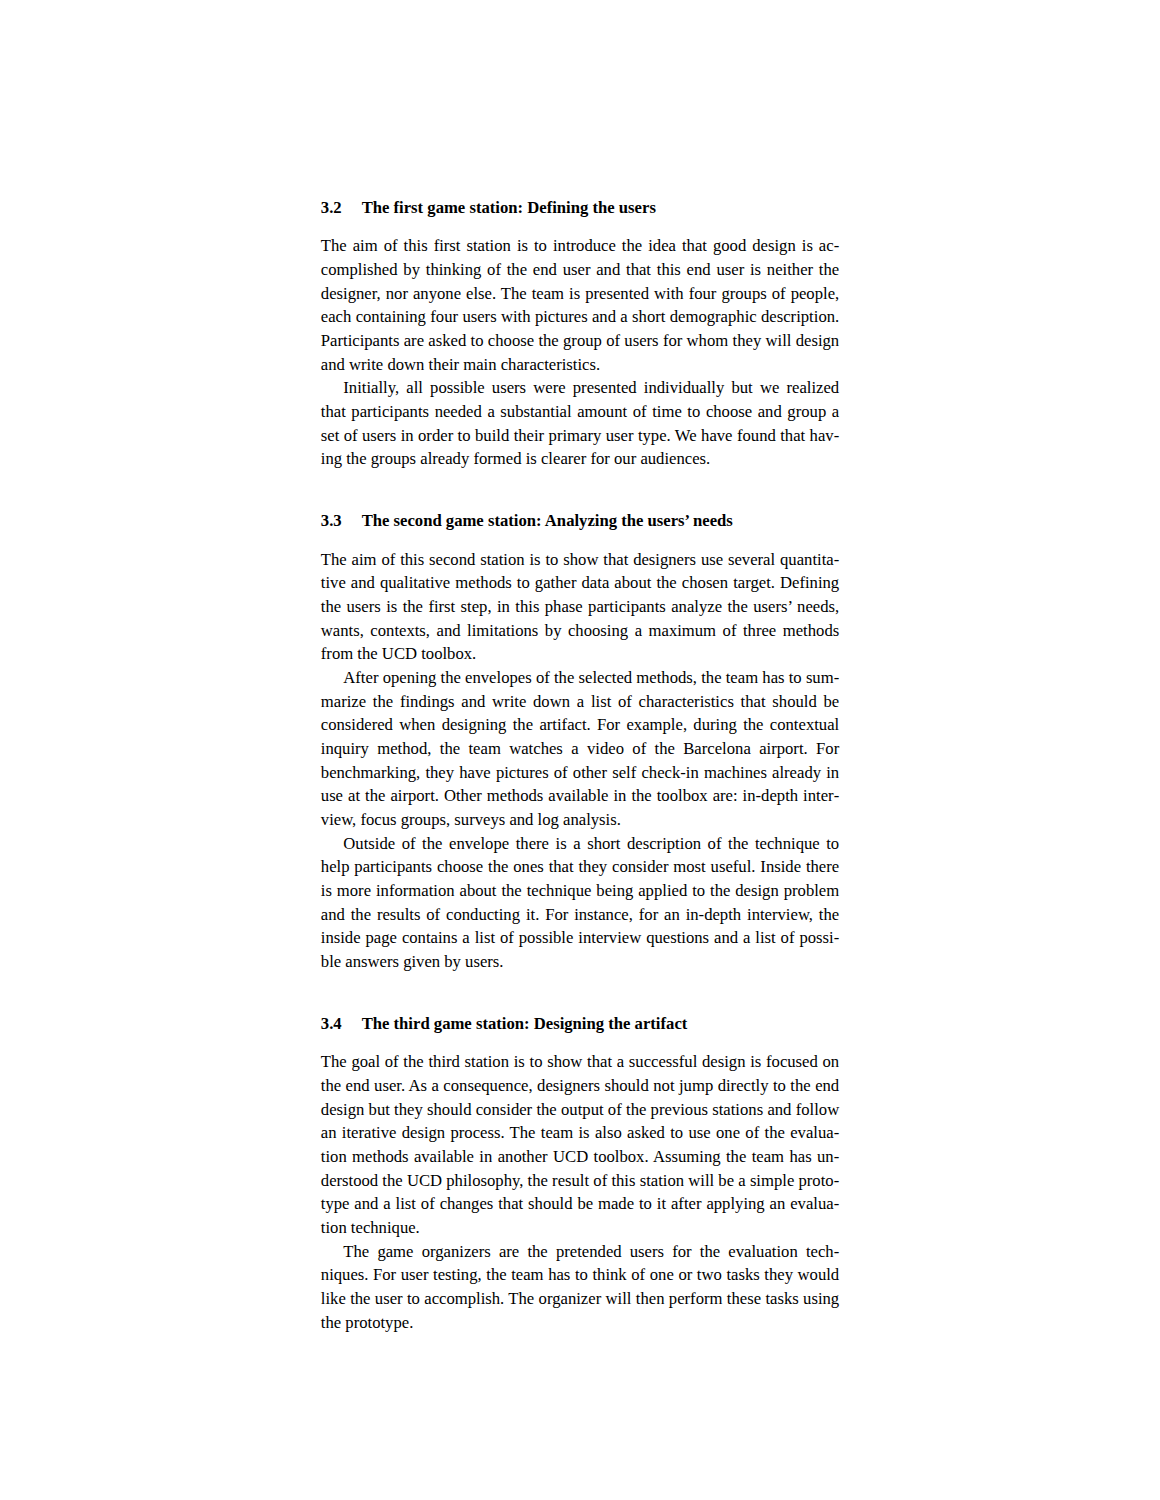3.2 The first game station: Defining the users
The aim of this first station is to introduce the idea that good design is accomplished by thinking of the end user and that this end user is neither the designer, nor anyone else. The team is presented with four groups of people, each containing four users with pictures and a short demographic description. Participants are asked to choose the group of users for whom they will design and write down their main characteristics.
Initially, all possible users were presented individually but we realized that participants needed a substantial amount of time to choose and group a set of users in order to build their primary user type. We have found that having the groups already formed is clearer for our audiences.
3.3 The second game station: Analyzing the users’ needs
The aim of this second station is to show that designers use several quantitative and qualitative methods to gather data about the chosen target. Defining the users is the first step, in this phase participants analyze the users’ needs, wants, contexts, and limitations by choosing a maximum of three methods from the UCD toolbox.
After opening the envelopes of the selected methods, the team has to summarize the findings and write down a list of characteristics that should be considered when designing the artifact. For example, during the contextual inquiry method, the team watches a video of the Barcelona airport. For benchmarking, they have pictures of other self check-in machines already in use at the airport. Other methods available in the toolbox are: in-depth interview, focus groups, surveys and log analysis.
Outside of the envelope there is a short description of the technique to help participants choose the ones that they consider most useful. Inside there is more information about the technique being applied to the design problem and the results of conducting it. For instance, for an in-depth interview, the inside page contains a list of possible interview questions and a list of possible answers given by users.
3.4 The third game station: Designing the artifact
The goal of the third station is to show that a successful design is focused on the end user. As a consequence, designers should not jump directly to the end design but they should consider the output of the previous stations and follow an iterative design process. The team is also asked to use one of the evaluation methods available in another UCD toolbox. Assuming the team has understood the UCD philosophy, the result of this station will be a simple prototype and a list of changes that should be made to it after applying an evaluation technique.
The game organizers are the pretended users for the evaluation techniques. For user testing, the team has to think of one or two tasks they would like the user to accomplish. The organizer will then perform these tasks using the prototype.